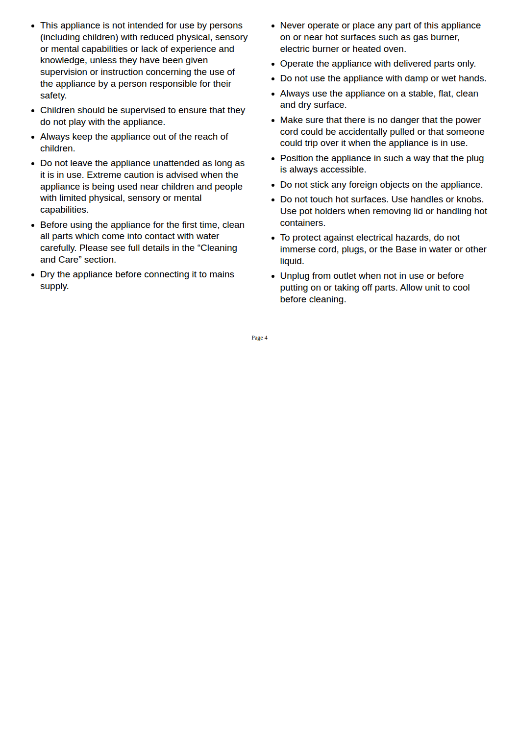This appliance is not intended for use by persons (including children) with reduced physical, sensory or mental capabilities or lack of experience and knowledge, unless they have been given supervision or instruction concerning the use of the appliance by a person responsible for their safety.
Children should be supervised to ensure that they do not play with the appliance.
Always keep the appliance out of the reach of children.
Do not leave the appliance unattended as long as it is in use. Extreme caution is advised when the appliance is being used near children and people with limited physical, sensory or mental capabilities.
Before using the appliance for the first time, clean all parts which come into contact with water carefully. Please see full details in the “Cleaning and Care” section.
Dry the appliance before connecting it to mains supply.
Never operate or place any part of this appliance on or near hot surfaces such as gas burner, electric burner or heated oven.
Operate the appliance with delivered parts only.
Do not use the appliance with damp or wet hands.
Always use the appliance on a stable, flat, clean and dry surface.
Make sure that there is no danger that the power cord could be accidentally pulled or that someone could trip over it when the appliance is in use.
Position the appliance in such a way that the plug is always accessible.
Do not stick any foreign objects on the appliance.
Do not touch hot surfaces. Use handles or knobs. Use pot holders when removing lid or handling hot containers.
To protect against electrical hazards, do not immerse cord, plugs, or the Base in water or other liquid.
Unplug from outlet when not in use or before putting on or taking off parts. Allow unit to cool before cleaning.
Page 4